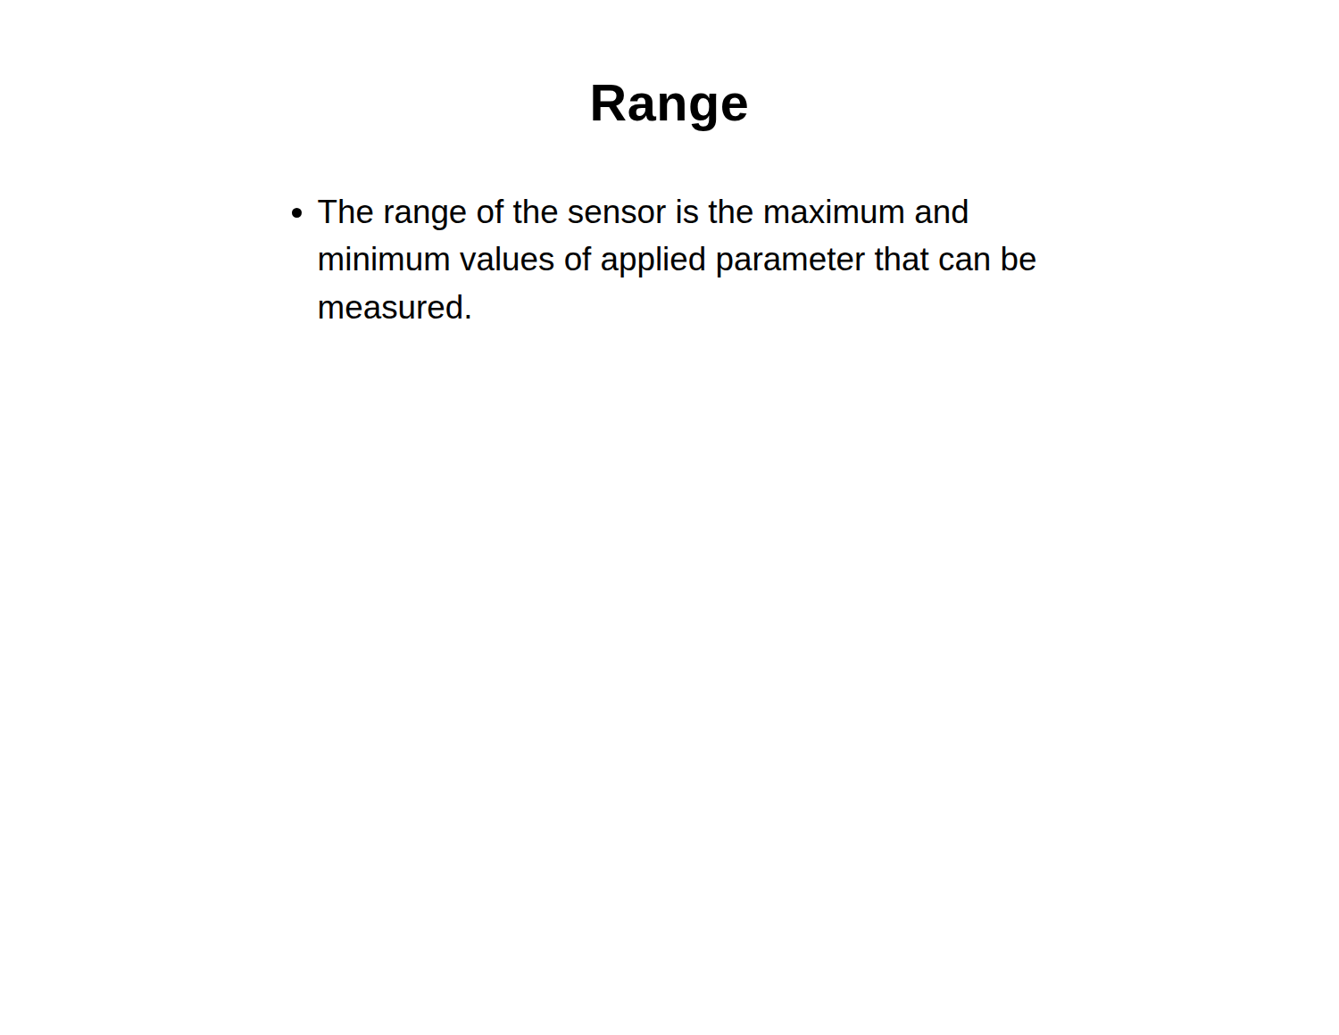Range
The range of the sensor is the maximum and minimum values of applied parameter that can be measured.